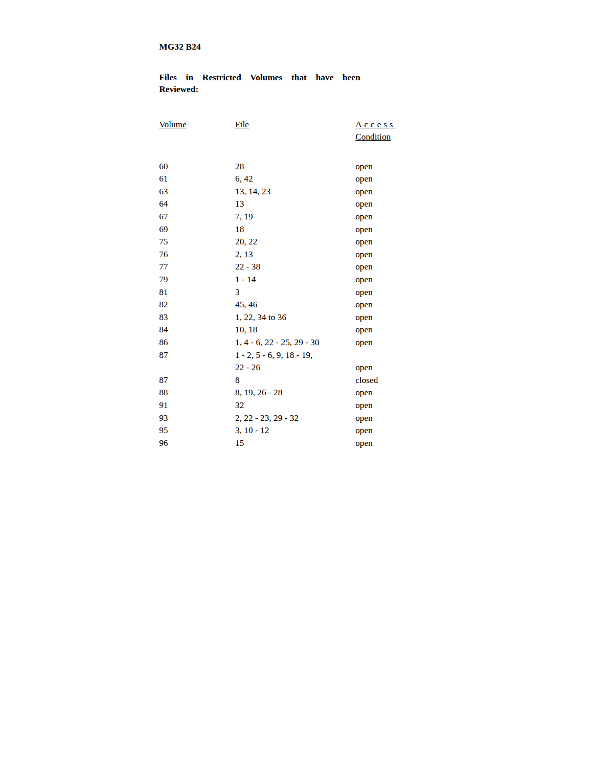MG32 B24
Files in Restricted Volumes that have been Reviewed:
| Volume | File | Access Condition |
| --- | --- | --- |
| 60 | 28 | open |
| 61 | 6, 42 | open |
| 63 | 13, 14, 23 | open |
| 64 | 13 | open |
| 67 | 7, 19 | open |
| 69 | 18 | open |
| 75 | 20, 22 | open |
| 76 | 2, 13 | open |
| 77 | 22 - 38 | open |
| 79 | 1 - 14 | open |
| 81 | 3 | open |
| 82 | 45, 46 | open |
| 83 | 1, 22, 34 to 36 | open |
| 84 | 10, 18 | open |
| 86 | 1, 4 - 6, 22 - 25, 29 - 30 | open |
| 87 | 1 - 2, 5 - 6, 9, 18 - 19, 22 - 26 | open |
| 87 | 8 | closed |
| 88 | 8, 19, 26 - 28 | open |
| 91 | 32 | open |
| 93 | 2, 22 - 23, 29 - 32 | open |
| 95 | 3, 10 - 12 | open |
| 96 | 15 | open |